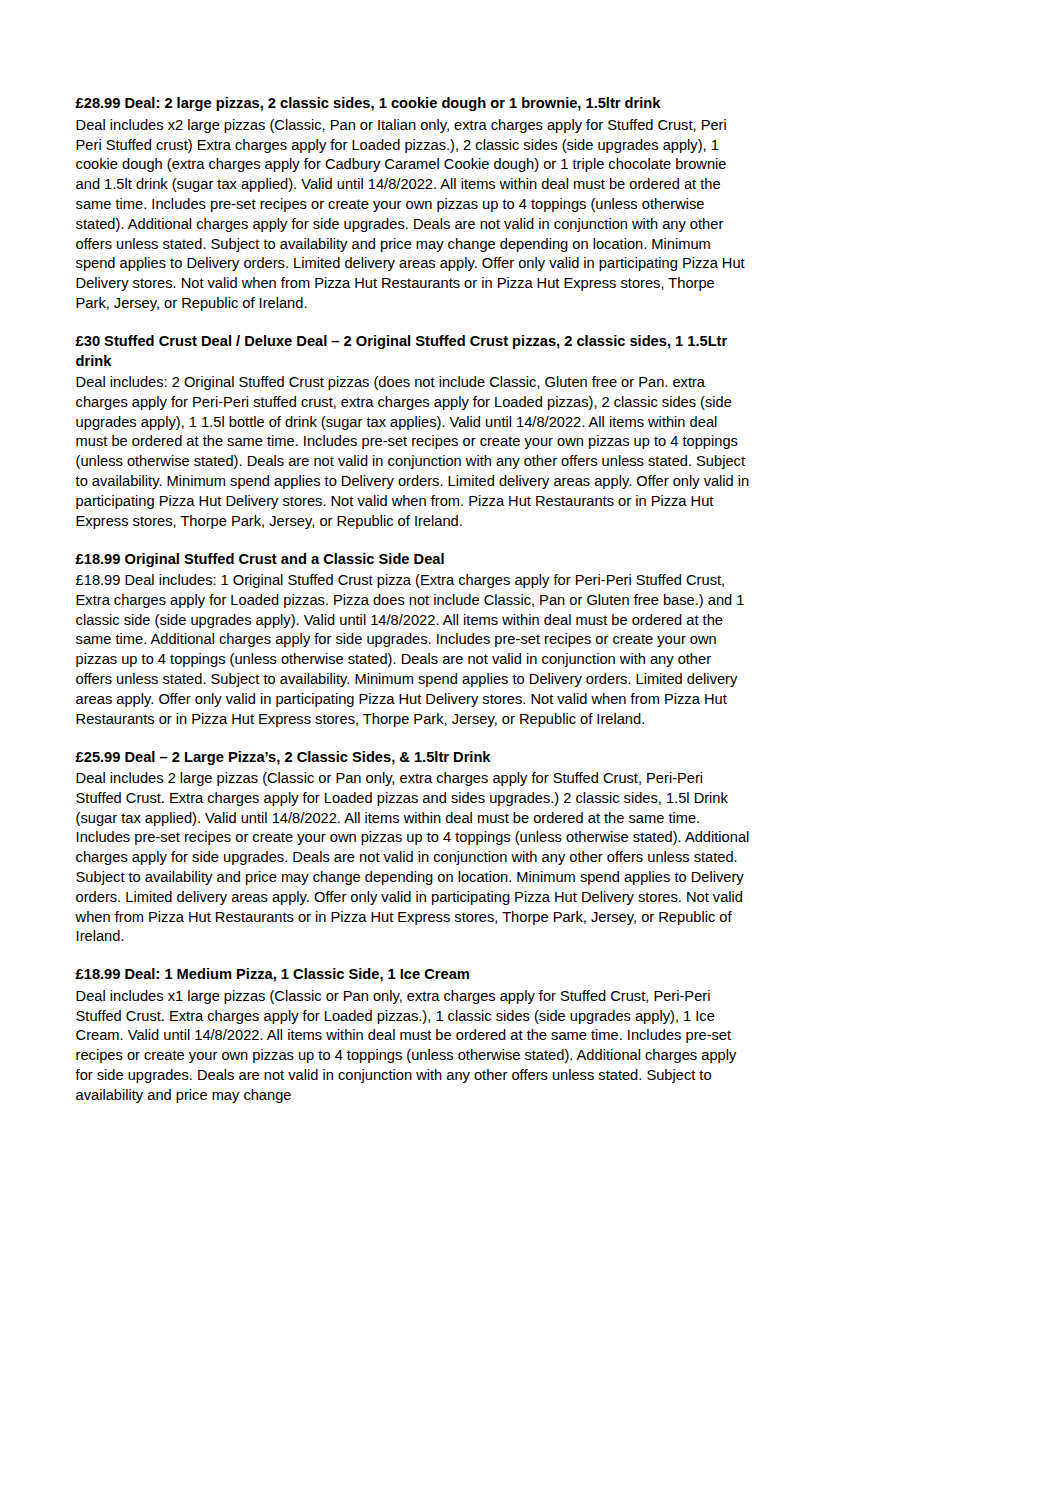£28.99 Deal: 2 large pizzas, 2 classic sides, 1 cookie dough or 1 brownie, 1.5ltr drink
Deal includes x2 large pizzas (Classic, Pan or Italian only, extra charges apply for Stuffed Crust, Peri Peri Stuffed crust) Extra charges apply for Loaded pizzas.), 2 classic sides (side upgrades apply), 1 cookie dough (extra charges apply for Cadbury Caramel Cookie dough) or 1 triple chocolate brownie and 1.5lt drink (sugar tax applied). Valid until 14/8/2022. All items within deal must be ordered at the same time. Includes pre-set recipes or create your own pizzas up to 4 toppings (unless otherwise stated). Additional charges apply for side upgrades. Deals are not valid in conjunction with any other offers unless stated. Subject to availability and price may change depending on location. Minimum spend applies to Delivery orders. Limited delivery areas apply. Offer only valid in participating Pizza Hut Delivery stores. Not valid when from Pizza Hut Restaurants or in Pizza Hut Express stores, Thorpe Park, Jersey, or Republic of Ireland.
£30 Stuffed Crust Deal / Deluxe Deal – 2 Original Stuffed Crust pizzas, 2 classic sides, 1 1.5Ltr drink
Deal includes: 2 Original Stuffed Crust pizzas (does not include Classic, Gluten free or Pan. extra charges apply for Peri-Peri stuffed crust, extra charges apply for Loaded pizzas), 2 classic sides (side upgrades apply), 1 1.5l bottle of drink (sugar tax applies). Valid until 14/8/2022. All items within deal must be ordered at the same time. Includes pre-set recipes or create your own pizzas up to 4 toppings (unless otherwise stated). Deals are not valid in conjunction with any other offers unless stated. Subject to availability. Minimum spend applies to Delivery orders. Limited delivery areas apply. Offer only valid in participating Pizza Hut Delivery stores. Not valid when from. Pizza Hut Restaurants or in Pizza Hut Express stores, Thorpe Park, Jersey, or Republic of Ireland.
£18.99 Original Stuffed Crust and a Classic Side Deal
£18.99 Deal includes: 1 Original Stuffed Crust pizza (Extra charges apply for Peri-Peri Stuffed Crust, Extra charges apply for Loaded pizzas. Pizza does not include Classic, Pan or Gluten free base.) and 1 classic side (side upgrades apply). Valid until 14/8/2022. All items within deal must be ordered at the same time. Additional charges apply for side upgrades. Includes pre-set recipes or create your own pizzas up to 4 toppings (unless otherwise stated). Deals are not valid in conjunction with any other offers unless stated. Subject to availability. Minimum spend applies to Delivery orders. Limited delivery areas apply. Offer only valid in participating Pizza Hut Delivery stores. Not valid when from Pizza Hut Restaurants or in Pizza Hut Express stores, Thorpe Park, Jersey, or Republic of Ireland.
£25.99 Deal – 2 Large Pizza’s, 2 Classic Sides, & 1.5ltr Drink
Deal includes 2 large pizzas (Classic or Pan only, extra charges apply for Stuffed Crust, Peri-Peri Stuffed Crust. Extra charges apply for Loaded pizzas and sides upgrades.) 2 classic sides, 1.5l Drink (sugar tax applied). Valid until 14/8/2022. All items within deal must be ordered at the same time. Includes pre-set recipes or create your own pizzas up to 4 toppings (unless otherwise stated). Additional charges apply for side upgrades. Deals are not valid in conjunction with any other offers unless stated. Subject to availability and price may change depending on location. Minimum spend applies to Delivery orders. Limited delivery areas apply. Offer only valid in participating Pizza Hut Delivery stores. Not valid when from Pizza Hut Restaurants or in Pizza Hut Express stores, Thorpe Park, Jersey, or Republic of Ireland.
£18.99 Deal: 1 Medium Pizza, 1 Classic Side, 1 Ice Cream
Deal includes x1 large pizzas (Classic or Pan only, extra charges apply for Stuffed Crust, Peri-Peri Stuffed Crust. Extra charges apply for Loaded pizzas.), 1 classic sides (side upgrades apply), 1 Ice Cream. Valid until 14/8/2022. All items within deal must be ordered at the same time. Includes pre-set recipes or create your own pizzas up to 4 toppings (unless otherwise stated). Additional charges apply for side upgrades. Deals are not valid in conjunction with any other offers unless stated. Subject to availability and price may change